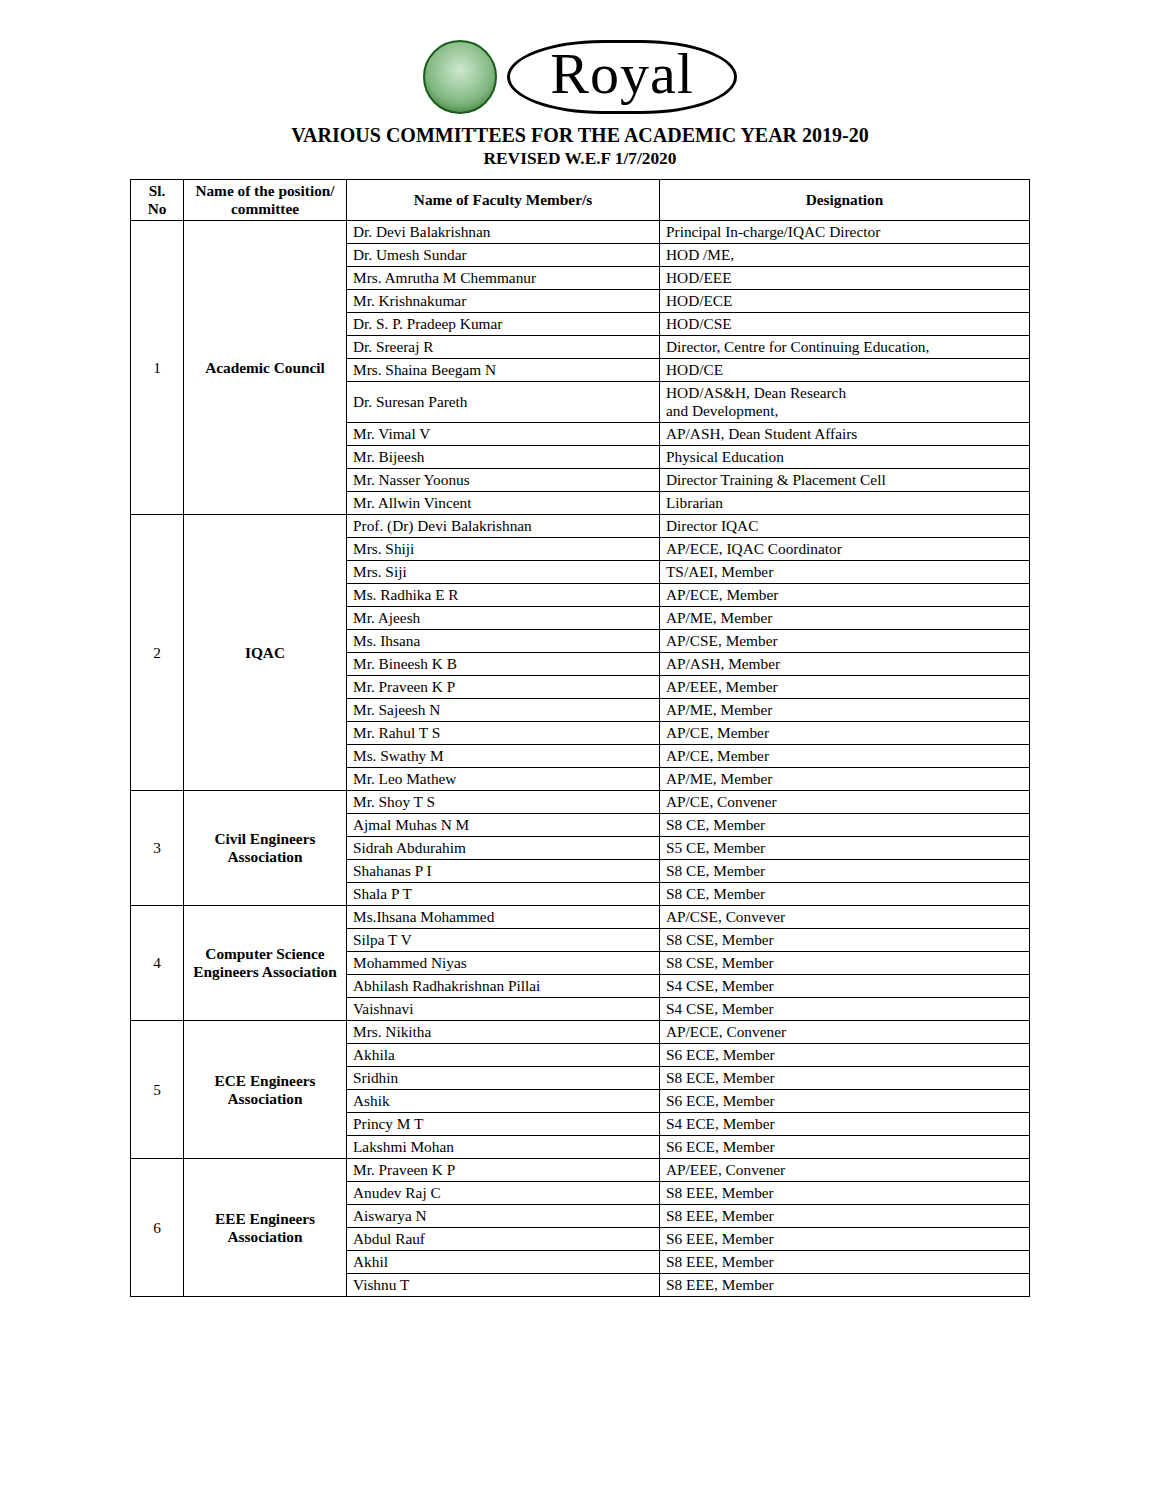Royal
Various Committees for the Academic Year 2019-20
Revised W.E.F 1/7/2020
| Sl. No | Name of the position/ committee | Name of Faculty Member/s | Designation |
| --- | --- | --- | --- |
| 1 | Academic Council | Dr. Devi Balakrishnan | Principal In-charge/IQAC Director |
| Dr. Umesh Sundar | HOD /ME, |
| Mrs. Amrutha M Chemmanur | HOD/EEE |
| Mr. Krishnakumar | HOD/ECE |
| Dr. S. P. Pradeep Kumar | HOD/CSE |
| Dr. Sreeraj R | Director, Centre for Continuing Education, |
| Mrs. Shaina Beegam N | HOD/CE |
| Dr. Suresan Pareth | HOD/AS&H, Dean Research and Development, |
| Mr. Vimal V | AP/ASH, Dean Student Affairs |
| Mr. Bijeesh | Physical Education |
| Mr. Nasser Yoonus | Director Training & Placement Cell |
| Mr. Allwin Vincent | Librarian |
| 2 | IQAC | Prof. (Dr) Devi Balakrishnan | Director IQAC |
| Mrs. Shiji | AP/ECE, IQAC Coordinator |
| Mrs. Siji | TS/AEI, Member |
| Ms. Radhika E R | AP/ECE, Member |
| Mr. Ajeesh | AP/ME, Member |
| Ms. Ihsana | AP/CSE, Member |
| Mr. Bineesh K B | AP/ASH, Member |
| Mr. Praveen K P | AP/EEE, Member |
| Mr. Sajeesh N | AP/ME, Member |
| Mr. Rahul T S | AP/CE, Member |
| Ms. Swathy M | AP/CE, Member |
| Mr. Leo Mathew | AP/ME, Member |
| 3 | Civil Engineers Association | Mr. Shoy T S | AP/CE, Convener |
| Ajmal Muhas N M | S8 CE, Member |
| Sidrah Abdurahim | S5 CE, Member |
| Shahanas P I | S8 CE, Member |
| Shala P T | S8 CE, Member |
| 4 | Computer Science Engineers Association | Ms.Ihsana Mohammed | AP/CSE, Convever |
| Silpa T V | S8 CSE, Member |
| Mohammed Niyas | S8 CSE, Member |
| Abhilash Radhakrishnan Pillai | S4 CSE, Member |
| Vaishnavi | S4 CSE, Member |
| 5 | ECE Engineers Association | Mrs. Nikitha | AP/ECE, Convener |
| Akhila | S6 ECE, Member |
| Sridhin | S8 ECE, Member |
| Ashik | S6 ECE, Member |
| Princy M T | S4 ECE, Member |
| Lakshmi Mohan | S6 ECE, Member |
| 6 | EEE Engineers Association | Mr. Praveen K P | AP/EEE, Convener |
| Anudev Raj C | S8 EEE, Member |
| Aiswarya N | S8 EEE, Member |
| Abdul Rauf | S6 EEE, Member |
| Akhil | S8 EEE, Member |
| Vishnu T | S8 EEE, Member |